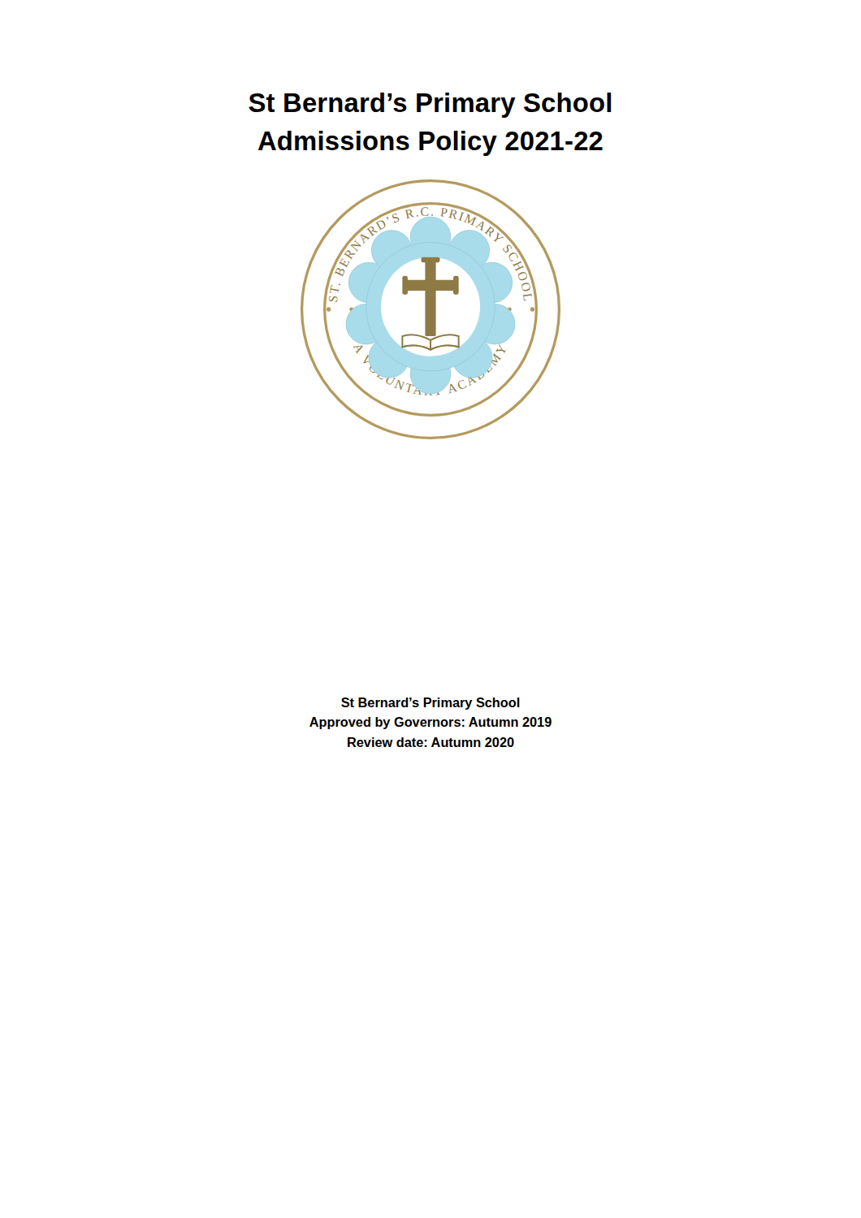St Bernard’s Primary School Admissions Policy 2021-22
ST. BERNARD’S R.C. PRIMARY SCHOOL A VOLUNTARY ACADEMY
St Bernard’s Primary School
Approved by Governors: Autumn 2019
Review date: Autumn 2020